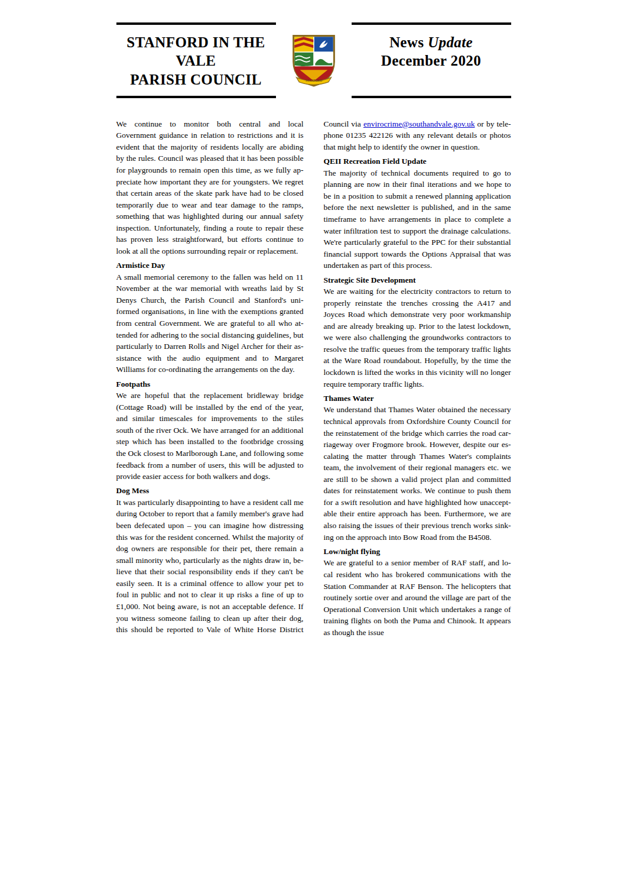Stanford in the Vale
Parish Council
STANFORD
News Update
December 2020
We continue to monitor both central and local Government guidance in relation to restrictions and it is evident that the majority of residents locally are abiding by the rules. Council was pleased that it has been possible for playgrounds to remain open this time, as we fully appreciate how important they are for youngsters. We regret that certain areas of the skate park have had to be closed temporarily due to wear and tear damage to the ramps, something that was highlighted during our annual safety inspection. Unfortunately, finding a route to repair these has proven less straightforward, but efforts continue to look at all the options surrounding repair or replacement.
Armistice Day
A small memorial ceremony to the fallen was held on 11 November at the war memorial with wreaths laid by St Denys Church, the Parish Council and Stanford's uniformed organisations, in line with the exemptions granted from central Government. We are grateful to all who attended for adhering to the social distancing guidelines, but particularly to Darren Rolls and Nigel Archer for their assistance with the audio equipment and to Margaret Williams for co-ordinating the arrangements on the day.
Footpaths
We are hopeful that the replacement bridleway bridge (Cottage Road) will be installed by the end of the year, and similar timescales for improvements to the stiles south of the river Ock. We have arranged for an additional step which has been installed to the footbridge crossing the Ock closest to Marlborough Lane, and following some feedback from a number of users, this will be adjusted to provide easier access for both walkers and dogs.
Dog Mess
It was particularly disappointing to have a resident call me during October to report that a family member's grave had been defecated upon – you can imagine how distressing this was for the resident concerned. Whilst the majority of dog owners are responsible for their pet, there remain a small minority who, particularly as the nights draw in, believe that their social responsibility ends if they can't be easily seen. It is a criminal offence to allow your pet to foul in public and not to clear it up risks a fine of up to £1,000. Not being aware, is not an acceptable defence. If you witness someone failing to clean up after their dog, this should be reported to Vale of White Horse District Council via envirocrime@southandvale.gov.uk or by telephone 01235 422126 with any relevant details or photos that might help to identify the owner in question.
QEII Recreation Field Update
The majority of technical documents required to go to planning are now in their final iterations and we hope to be in a position to submit a renewed planning application before the next newsletter is published, and in the same timeframe to have arrangements in place to complete a water infiltration test to support the drainage calculations. We're particularly grateful to the PPC for their substantial financial support towards the Options Appraisal that was undertaken as part of this process.
Strategic Site Development
We are waiting for the electricity contractors to return to properly reinstate the trenches crossing the A417 and Joyces Road which demonstrate very poor workmanship and are already breaking up. Prior to the latest lockdown, we were also challenging the groundworks contractors to resolve the traffic queues from the temporary traffic lights at the Ware Road roundabout. Hopefully, by the time the lockdown is lifted the works in this vicinity will no longer require temporary traffic lights.
Thames Water
We understand that Thames Water obtained the necessary technical approvals from Oxfordshire County Council for the reinstatement of the bridge which carries the road carriageway over Frogmore brook. However, despite our escalating the matter through Thames Water's complaints team, the involvement of their regional managers etc. we are still to be shown a valid project plan and committed dates for reinstatement works. We continue to push them for a swift resolution and have highlighted how unacceptable their entire approach has been. Furthermore, we are also raising the issues of their previous trench works sinking on the approach into Bow Road from the B4508.
Low/night flying
We are grateful to a senior member of RAF staff, and local resident who has brokered communications with the Station Commander at RAF Benson. The helicopters that routinely sortie over and around the village are part of the Operational Conversion Unit which undertakes a range of training flights on both the Puma and Chinook. It appears as though the issue